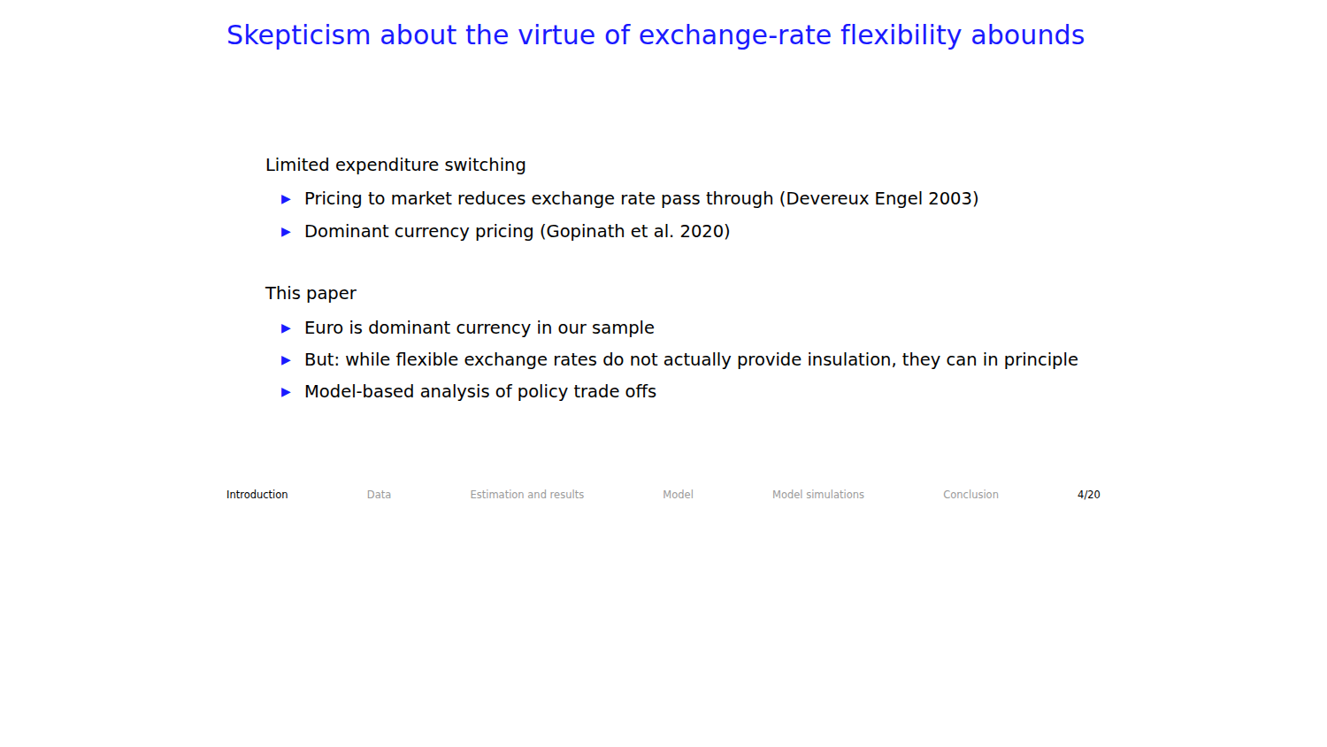Skepticism about the virtue of exchange-rate flexibility abounds
Limited expenditure switching
Pricing to market reduces exchange rate pass through (Devereux Engel 2003)
Dominant currency pricing (Gopinath et al. 2020)
This paper
Euro is dominant currency in our sample
But: while flexible exchange rates do not actually provide insulation, they can in principle
Model-based analysis of policy trade offs
Introduction Data Estimation and results Model Model simulations Conclusion 4/20